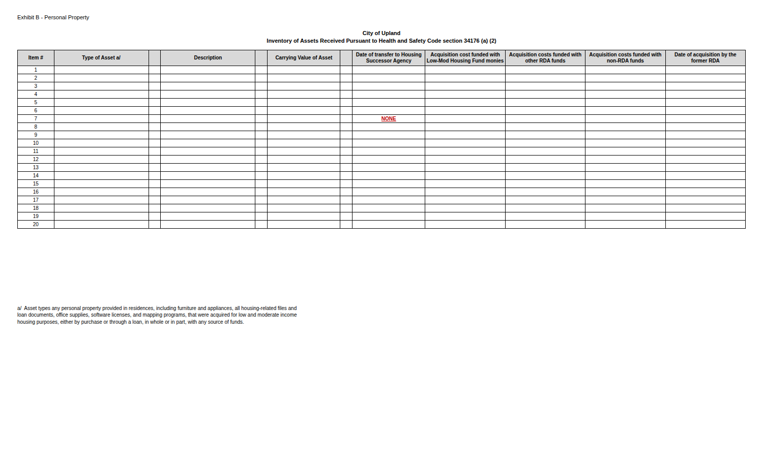Exhibit B - Personal Property
City of Upland
Inventory of Assets Received Pursuant to Health and Safety Code section 34176 (a) (2)
| Item # | Type of Asset a/ | | Description | | Carrying Value of Asset | | Date of transfer to Housing Successor Agency | Acquisition cost funded with Low-Mod Housing Fund monies | Acquisition costs funded with other RDA funds | Acquisition costs funded with non-RDA funds | Date of acquisition by the former RDA |
| --- | --- | --- | --- | --- | --- | --- | --- | --- | --- | --- | --- |
| 1 | | | | | | | | | | | |
| 2 | | | | | | | | | | | |
| 3 | | | | | | | | | | | |
| 4 | | | | | | | | | | | |
| 5 | | | | | | | | | | | |
| 6 | | | | | | | | | | | |
| 7 | | | | | | | NONE | | | | |
| 8 | | | | | | | | | | | |
| 9 | | | | | | | | | | | |
| 10 | | | | | | | | | | | |
| 11 | | | | | | | | | | | |
| 12 | | | | | | | | | | | |
| 13 | | | | | | | | | | | |
| 14 | | | | | | | | | | | |
| 15 | | | | | | | | | | | |
| 16 | | | | | | | | | | | |
| 17 | | | | | | | | | | | |
| 18 | | | | | | | | | | | |
| 19 | | | | | | | | | | | |
| 20 | | | | | | | | | | | |
a/ Asset types any personal property provided in residences, including furniture and appliances, all housing-related files and loan documents, office supplies, software licenses, and mapping programs, that were acquired for low and moderate income housing purposes, either by purchase or through a loan, in whole or in part, with any source of funds.